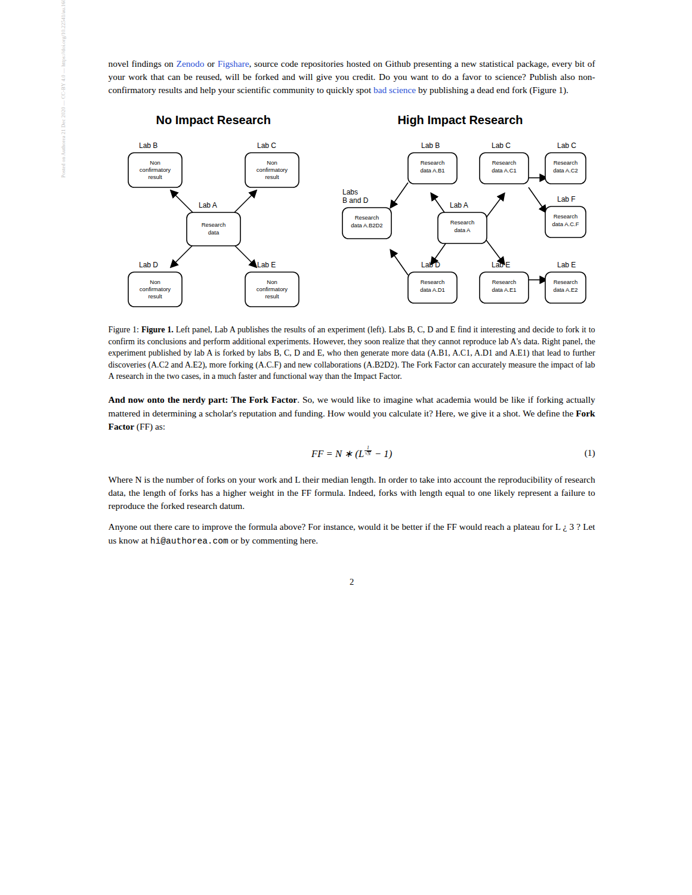Posted on Authorea 21 Dec 2020 — CC-BY 4.0 — https://doi.org/10.22541/au.160856276.66912031/v1 — This a preprint and has not been peer reviewed. Data may be preliminary.
novel findings on Zenodo or Figshare, source code repositories hosted on Github presenting a new statistical package, every bit of your work that can be reused, will be forked and will give you credit. Do you want to do a favor to science? Publish also non-confirmatory results and help your scientific community to quickly spot bad science by publishing a dead end fork (Figure 1).
No Impact Research
Lab B Non confirmatory result Lab C Non confirmatory result Lab A Research data Lab D Non confirmatory result Lab E Non confirmatory result
High Impact Research
Lab B Research data A.B1 Lab C Research data A.C1 Lab C Research data A.C2 Labs B and D Research data A.B2D2 Lab A Research data A Lab F Research data A.C.F Lab D Research data A.D1 Lab E Research data A.E1 Lab E Research data A.E2
Figure 1: Figure 1. Left panel, Lab A publishes the results of an experiment (left). Labs B, C, D and E find it interesting and decide to fork it to confirm its conclusions and perform additional experiments. However, they soon realize that they cannot reproduce lab A's data. Right panel, the experiment published by lab A is forked by labs B, C, D and E, who then generate more data (A.B1, A.C1, A.D1 and A.E1) that lead to further discoveries (A.C2 and A.E2), more forking (A.C.F) and new collaborations (A.B2D2). The Fork Factor can accurately measure the impact of lab A research in the two cases, in a much faster and functional way than the Impact Factor.
And now onto the nerdy part: The Fork Factor. So, we would like to imagine what academia would be like if forking actually mattered in determining a scholar's reputation and funding. How would you calculate it? Here, we give it a shot. We define the Fork Factor (FF) as:
FF = N ∗ (L1 N − 1) (1)
Where N is the number of forks on your work and L their median length. In order to take into account the reproducibility of research data, the length of forks has a higher weight in the FF formula. Indeed, forks with length equal to one likely represent a failure to reproduce the forked research datum.
Anyone out there care to improve the formula above? For instance, would it be better if the FF would reach a plateau for L ¿ 3 ? Let us know at hi@authorea.com or by commenting here.
2